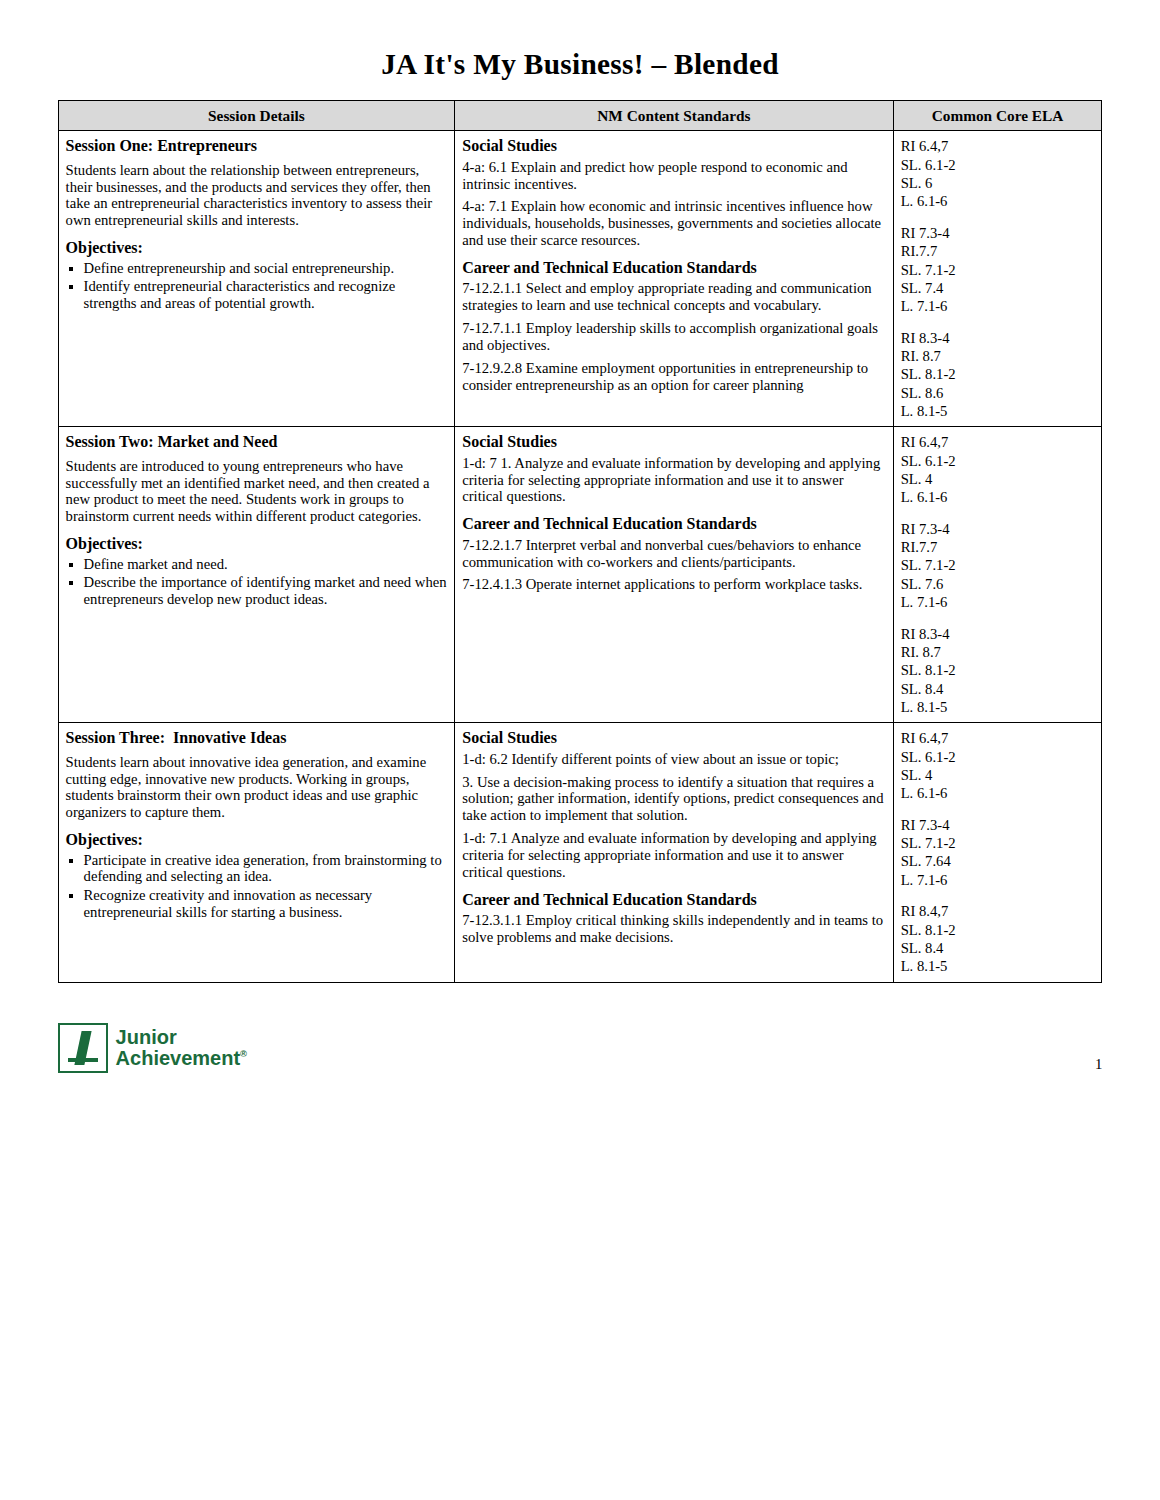JA It's My Business! – Blended
| Session Details | NM Content Standards | Common Core ELA |
| --- | --- | --- |
| Session One: Entrepreneurs Students learn about the relationship between entrepreneurs, their businesses, and the products and services they offer, then take an entrepreneurial characteristics inventory to assess their own entrepreneurial skills and interests. Objectives: Define entrepreneurship and social entrepreneurship. Identify entrepreneurial characteristics and recognize strengths and areas of potential growth. | Social Studies 4-a: 6.1 Explain and predict how people respond to economic and intrinsic incentives. 4-a: 7.1 Explain how economic and intrinsic incentives influence how individuals, households, businesses, governments and societies allocate and use their scarce resources. Career and Technical Education Standards 7-12.2.1.1 Select and employ appropriate reading and communication strategies to learn and use technical concepts and vocabulary. 7-12.7.1.1 Employ leadership skills to accomplish organizational goals and objectives. 7-12.9.2.8 Examine employment opportunities in entrepreneurship to consider entrepreneurship as an option for career planning | RI 6.4,7 SL. 6.1-2 SL. 6 L. 6.1-6 RI 7.3-4 RI.7.7 SL. 7.1-2 SL. 7.4 L. 7.1-6 RI 8.3-4 RI. 8.7 SL. 8.1-2 SL. 8.6 L. 8.1-5 |
| Session Two: Market and Need Students are introduced to young entrepreneurs who have successfully met an identified market need, and then created a new product to meet the need. Students work in groups to brainstorm current needs within different product categories. Objectives: Define market and need. Describe the importance of identifying market and need when entrepreneurs develop new product ideas. | Social Studies 1-d: 7 1. Analyze and evaluate information by developing and applying criteria for selecting appropriate information and use it to answer critical questions. Career and Technical Education Standards 7-12.2.1.7 Interpret verbal and nonverbal cues/behaviors to enhance communication with co-workers and clients/participants. 7-12.4.1.3 Operate internet applications to perform workplace tasks. | RI 6.4,7 SL. 6.1-2 SL. 4 L. 6.1-6 RI 7.3-4 RI.7.7 SL. 7.1-2 SL. 7.6 L. 7.1-6 RI 8.3-4 RI. 8.7 SL. 8.1-2 SL. 8.4 L. 8.1-5 |
| Session Three: Innovative Ideas Students learn about innovative idea generation, and examine cutting edge, innovative new products. Working in groups, students brainstorm their own product ideas and use graphic organizers to capture them. Objectives: Participate in creative idea generation, from brainstorming to defending and selecting an idea. Recognize creativity and innovation as necessary entrepreneurial skills for starting a business. | Social Studies 1-d: 6.2 Identify different points of view about an issue or topic; 3. Use a decision-making process to identify a situation that requires a solution; gather information, identify options, predict consequences and take action to implement that solution. 1-d: 7.1 Analyze and evaluate information by developing and applying criteria for selecting appropriate information and use it to answer critical questions. Career and Technical Education Standards 7-12.3.1.1 Employ critical thinking skills independently and in teams to solve problems and make decisions. | RI 6.4,7 SL. 6.1-2 SL. 4 L. 6.1-6 RI 7.3-4 SL. 7.1-2 SL. 7.64 L. 7.1-6 RI 8.4,7 SL. 8.1-2 SL. 8.4 L. 8.1-5 |
Junior Achievement®
1